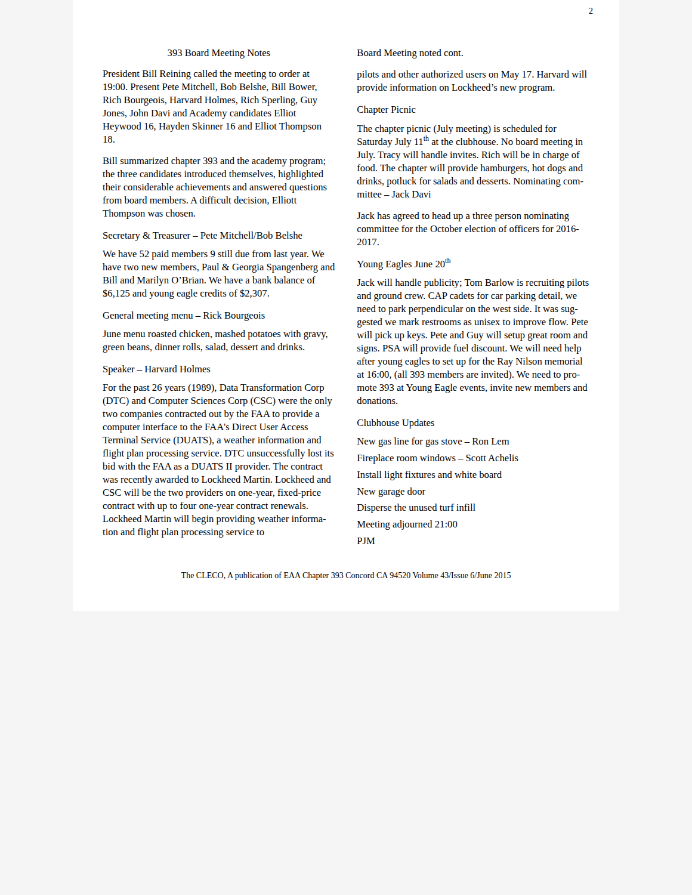2
393 Board Meeting Notes
President Bill Reining called the meeting to order at 19:00. Present Pete Mitchell, Bob Belshe, Bill Bower, Rich Bourgeois, Harvard Holmes, Rich Sperling, Guy Jones, John Davi and Academy candidates Elliot Heywood 16, Hayden Skinner 16 and Elliot Thompson 18.
Bill summarized chapter 393 and the academy program; the three candidates introduced themselves, highlighted their considerable achievements and answered questions from board members. A difficult decision, Elliott Thompson was chosen.
Secretary & Treasurer – Pete Mitchell/Bob Belshe
We have 52 paid members 9 still due from last year. We have two new members, Paul & Georgia Spangenberg and Bill and Marilyn O’Brian. We have a bank balance of $6,125 and young eagle credits of $2,307.
General meeting menu – Rick Bourgeois
June menu roasted chicken, mashed potatoes with gravy, green beans, dinner rolls, salad, dessert and drinks.
Speaker – Harvard Holmes
For the past 26 years (1989), Data Transformation Corp (DTC) and Computer Sciences Corp (CSC) were the only two companies contracted out by the FAA to provide a computer interface to the FAA's Direct User Access Terminal Service (DUATS), a weather information and flight plan processing service. DTC unsuccessfully lost its bid with the FAA as a DUATS II provider. The contract was recently awarded to Lockheed Martin. Lockheed and CSC will be the two providers on one-year, fixed-price contract with up to four one-year contract renewals. Lockheed Martin will begin providing weather information and flight plan processing service to
Board Meeting noted cont.
pilots and other authorized users on May 17. Harvard will provide information on Lockheed’s new program.
Chapter Picnic
The chapter picnic (July meeting) is scheduled for Saturday July 11th at the clubhouse. No board meeting in July. Tracy will handle invites. Rich will be in charge of food. The chapter will provide hamburgers, hot dogs and drinks, potluck for salads and desserts. Nominating committee – Jack Davi
Jack has agreed to head up a three person nominating committee for the October election of officers for 2016-2017.
Young Eagles June 20th
Jack will handle publicity; Tom Barlow is recruiting pilots and ground crew. CAP cadets for car parking detail, we need to park perpendicular on the west side. It was suggested we mark restrooms as unisex to improve flow. Pete will pick up keys. Pete and Guy will setup great room and signs. PSA will provide fuel discount. We will need help after young eagles to set up for the Ray Nilson memorial at 16:00, (all 393 members are invited). We need to promote 393 at Young Eagle events, invite new members and donations.
Clubhouse Updates
New gas line for gas stove – Ron Lem
Fireplace room windows – Scott Achelis
Install light fixtures and white board
New garage door
Disperse the unused turf infill
Meeting adjourned 21:00
PJM
The CLECO, A publication of EAA Chapter 393 Concord CA 94520 Volume 43/Issue 6/June 2015